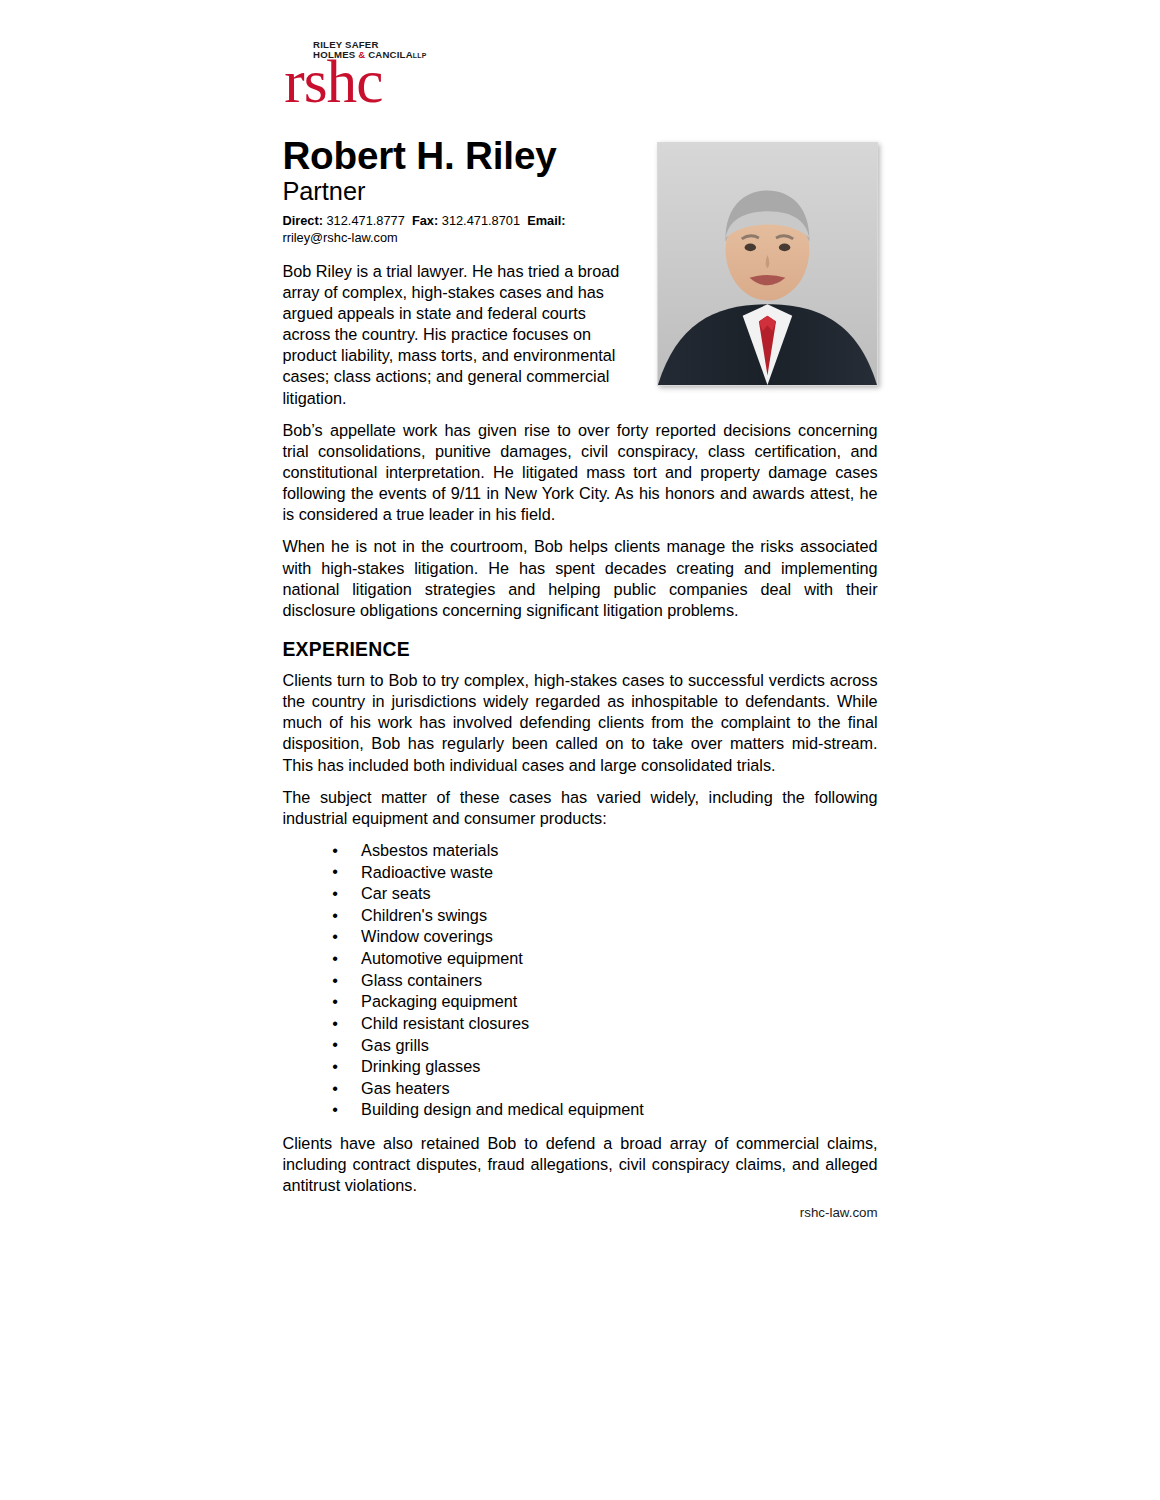Riley Safer
Holmes & CancilaLLP
rshc
Robert H. Riley
Partner
Direct: 312.471.8777 Fax: 312.471.8701 Email: rriley@rshc-law.com
Bob Riley is a trial lawyer. He has tried a broad array of complex, high-stakes cases and has argued appeals in state and federal courts across the country. His practice focuses on product liability, mass torts, and environmental cases; class actions; and general commercial litigation.
Bob’s appellate work has given rise to over forty reported decisions concerning trial consolidations, punitive damages, civil conspiracy, class certification, and constitutional interpretation. He litigated mass tort and property damage cases following the events of 9/11 in New York City. As his honors and awards attest, he is considered a true leader in his field.
When he is not in the courtroom, Bob helps clients manage the risks associated with high-stakes litigation. He has spent decades creating and implementing national litigation strategies and helping public companies deal with their disclosure obligations concerning significant litigation problems.
Experience
Clients turn to Bob to try complex, high-stakes cases to successful verdicts across the country in jurisdictions widely regarded as inhospitable to defendants. While much of his work has involved defending clients from the complaint to the final disposition, Bob has regularly been called on to take over matters mid-stream. This has included both individual cases and large consolidated trials.
The subject matter of these cases has varied widely, including the following industrial equipment and consumer products:
Asbestos materials
Radioactive waste
Car seats
Children's swings
Window coverings
Automotive equipment
Glass containers
Packaging equipment
Child resistant closures
Gas grills
Drinking glasses
Gas heaters
Building design and medical equipment
Clients have also retained Bob to defend a broad array of commercial claims, including contract disputes, fraud allegations, civil conspiracy claims, and alleged antitrust violations.
rshc-law.com